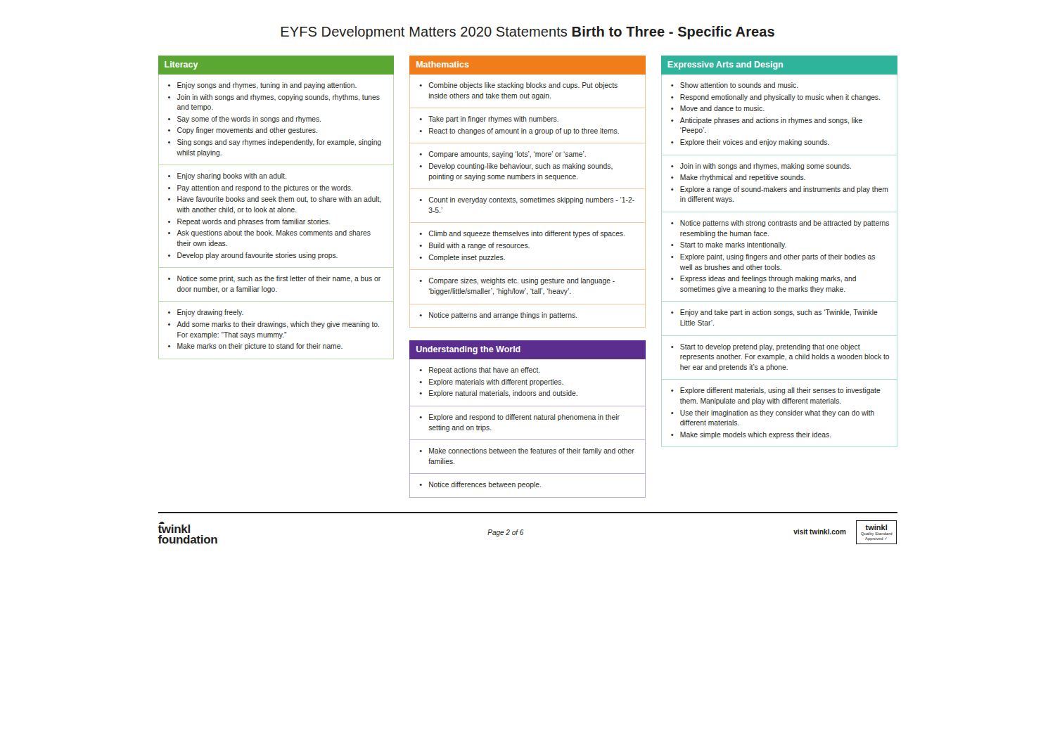EYFS Development Matters 2020 Statements Birth to Three - Specific Areas
Literacy
Enjoy songs and rhymes, tuning in and paying attention.
Join in with songs and rhymes, copying sounds, rhythms, tunes and tempo.
Say some of the words in songs and rhymes.
Copy finger movements and other gestures.
Sing songs and say rhymes independently, for example, singing whilst playing.
Enjoy sharing books with an adult.
Pay attention and respond to the pictures or the words.
Have favourite books and seek them out, to share with an adult, with another child, or to look at alone.
Repeat words and phrases from familiar stories.
Ask questions about the book. Makes comments and shares their own ideas.
Develop play around favourite stories using props.
Notice some print, such as the first letter of their name, a bus or door number, or a familiar logo.
Enjoy drawing freely.
Add some marks to their drawings, which they give meaning to. For example: “That says mummy.”
Make marks on their picture to stand for their name.
Mathematics
Combine objects like stacking blocks and cups. Put objects inside others and take them out again.
Take part in finger rhymes with numbers.
React to changes of amount in a group of up to three items.
Compare amounts, saying ‘lots’, ‘more’ or ‘same’.
Develop counting-like behaviour, such as making sounds, pointing or saying some numbers in sequence.
Count in everyday contexts, sometimes skipping numbers - ‘1-2-3-5.’
Climb and squeeze themselves into different types of spaces.
Build with a range of resources.
Complete inset puzzles.
Compare sizes, weights etc. using gesture and language - ‘bigger/little/smaller’, ‘high/low’, ‘tall’, ‘heavy’.
Notice patterns and arrange things in patterns.
Understanding the World
Repeat actions that have an effect.
Explore materials with different properties.
Explore natural materials, indoors and outside.
Explore and respond to different natural phenomena in their setting and on trips.
Make connections between the features of their family and other families.
Notice differences between people.
Expressive Arts and Design
Show attention to sounds and music.
Respond emotionally and physically to music when it changes.
Move and dance to music.
Anticipate phrases and actions in rhymes and songs, like ‘Peepo’.
Explore their voices and enjoy making sounds.
Join in with songs and rhymes, making some sounds.
Make rhythmical and repetitive sounds.
Explore a range of sound-makers and instruments and play them in different ways.
Notice patterns with strong contrasts and be attracted by patterns resembling the human face.
Start to make marks intentionally.
Explore paint, using fingers and other parts of their bodies as well as brushes and other tools.
Express ideas and feelings through making marks, and sometimes give a meaning to the marks they make.
Enjoy and take part in action songs, such as ‘Twinkle, Twinkle Little Star’.
Start to develop pretend play, pretending that one object represents another. For example, a child holds a wooden block to her ear and pretends it’s a phone.
Explore different materials, using all their senses to investigate them. Manipulate and play with different materials.
Use their imagination as they consider what they can do with different materials.
Make simple models which express their ideas.
☁ twinkl foundation
Page 2 of 6
visit twinkl.com
twinkl
Quality Standard
Approved ✓